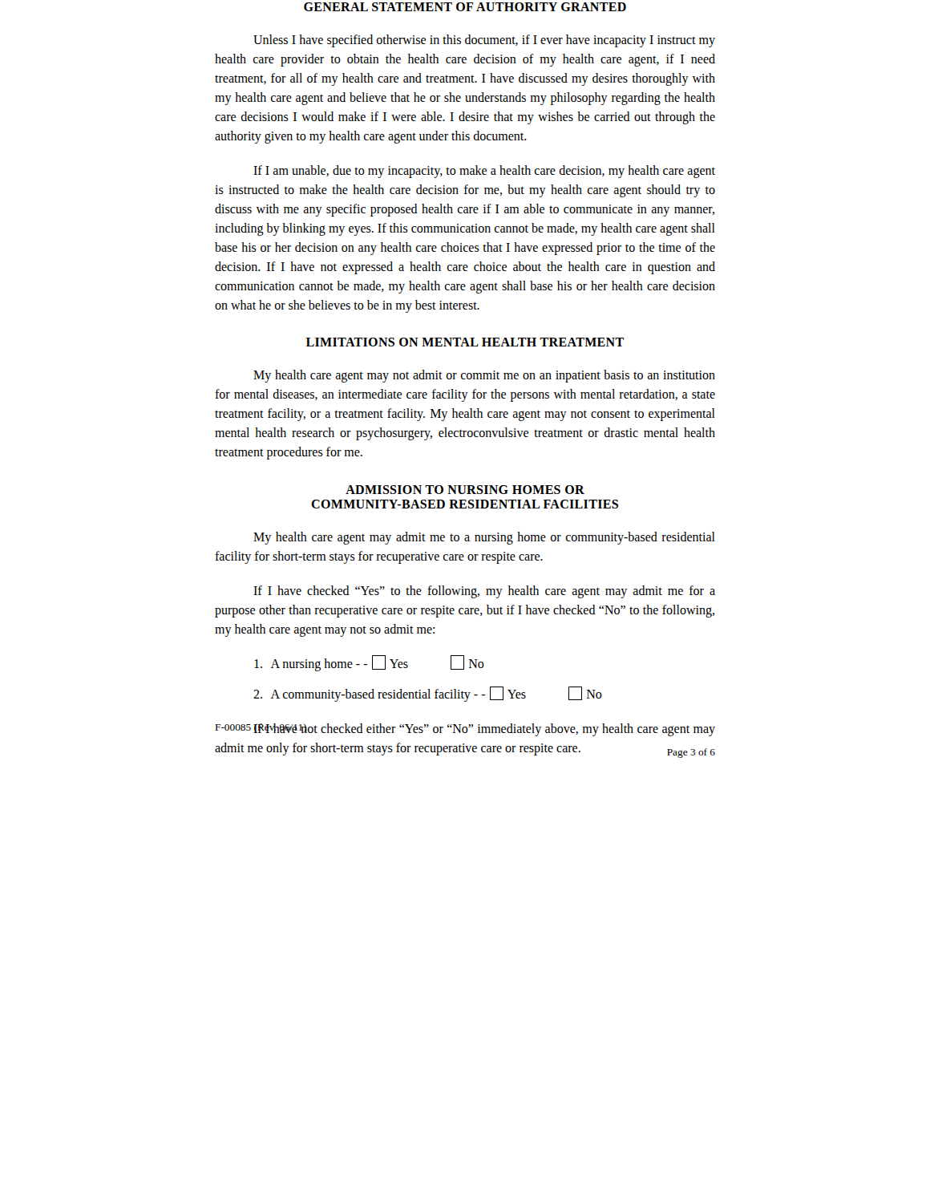GENERAL STATEMENT OF AUTHORITY GRANTED
Unless I have specified otherwise in this document, if I ever have incapacity I instruct my health care provider to obtain the health care decision of my health care agent, if I need treatment, for all of my health care and treatment. I have discussed my desires thoroughly with my health care agent and believe that he or she understands my philosophy regarding the health care decisions I would make if I were able. I desire that my wishes be carried out through the authority given to my health care agent under this document.
If I am unable, due to my incapacity, to make a health care decision, my health care agent is instructed to make the health care decision for me, but my health care agent should try to discuss with me any specific proposed health care if I am able to communicate in any manner, including by blinking my eyes. If this communication cannot be made, my health care agent shall base his or her decision on any health care choices that I have expressed prior to the time of the decision. If I have not expressed a health care choice about the health care in question and communication cannot be made, my health care agent shall base his or her health care decision on what he or she believes to be in my best interest.
LIMITATIONS ON MENTAL HEALTH TREATMENT
My health care agent may not admit or commit me on an inpatient basis to an institution for mental diseases, an intermediate care facility for the persons with mental retardation, a state treatment facility, or a treatment facility. My health care agent may not consent to experimental mental health research or psychosurgery, electroconvulsive treatment or drastic mental health treatment procedures for me.
ADMISSION TO NURSING HOMES OR
COMMUNITY-BASED RESIDENTIAL FACILITIES
My health care agent may admit me to a nursing home or community-based residential facility for short-term stays for recuperative care or respite care.
If I have checked “Yes” to the following, my health care agent may admit me for a purpose other than recuperative care or respite care, but if I have checked “No” to the following, my health care agent may not so admit me:
A nursing home - - Yes No
A community-based residential facility - - Yes No
If I have not checked either “Yes” or “No” immediately above, my health care agent may admit me only for short-term stays for recuperative care or respite care.
F-00085 (Rev. 06/11)
Page 3 of 6